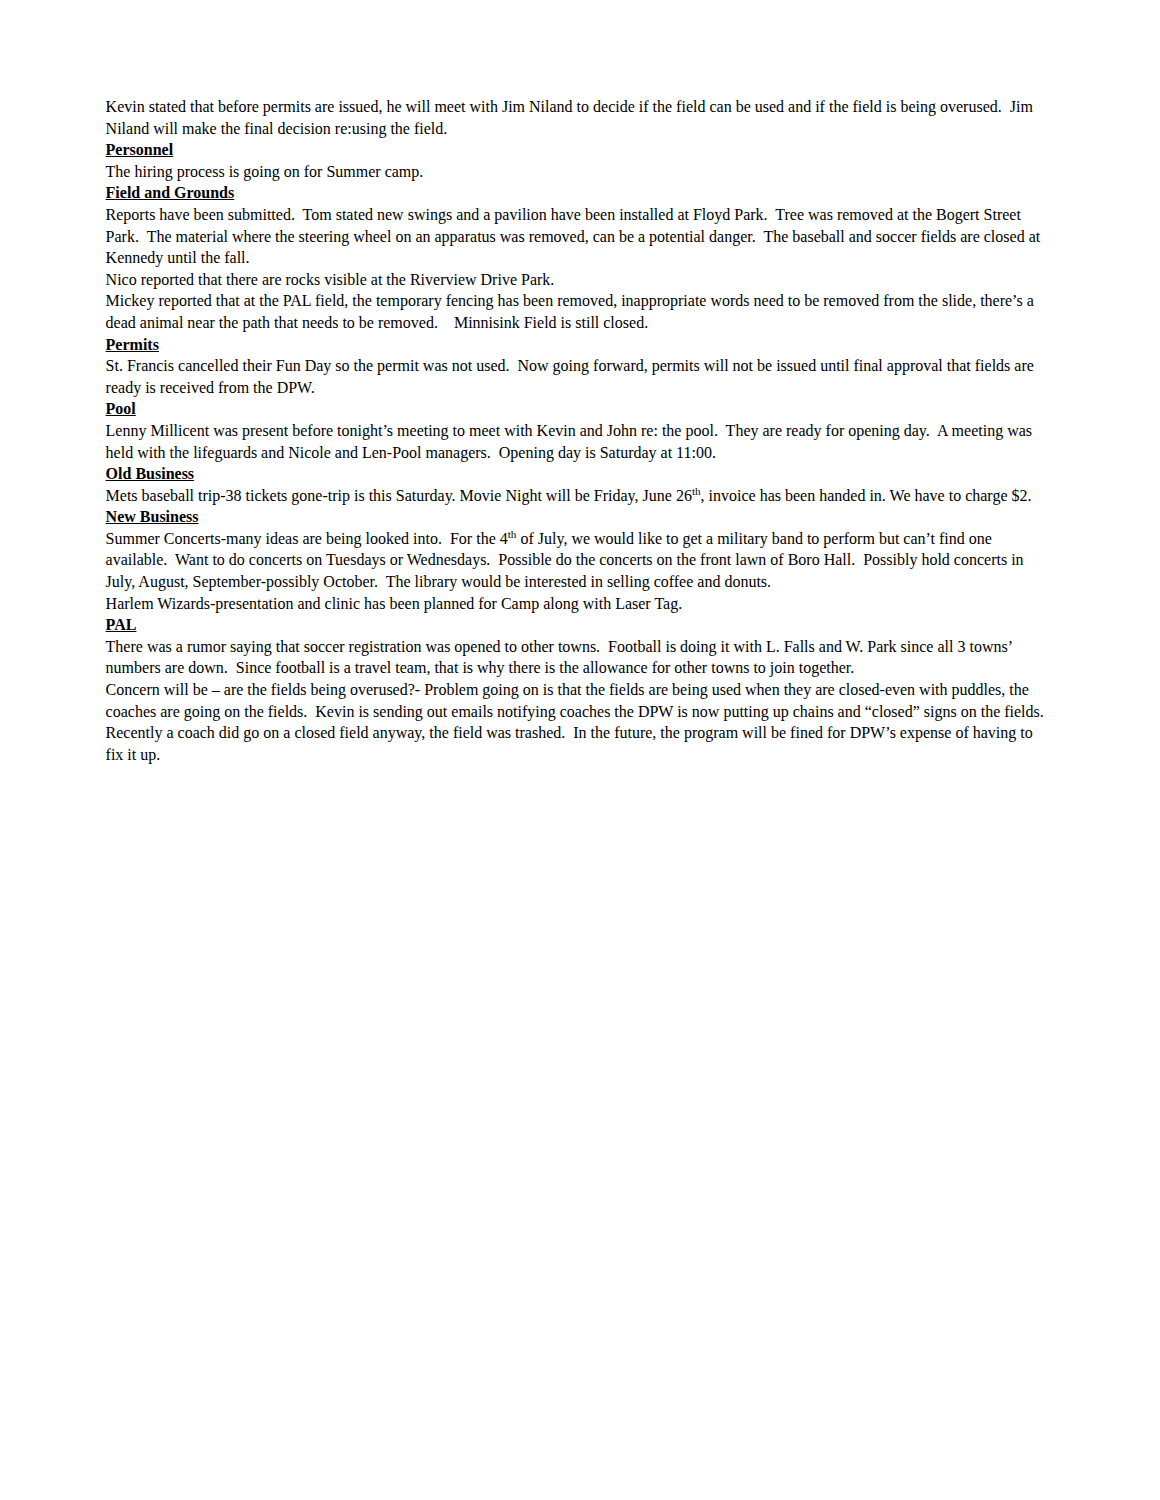Kevin stated that before permits are issued, he will meet with Jim Niland to decide if the field can be used and if the field is being overused. Jim Niland will make the final decision re:using the field.
Personnel
The hiring process is going on for Summer camp.
Field and Grounds
Reports have been submitted. Tom stated new swings and a pavilion have been installed at Floyd Park. Tree was removed at the Bogert Street Park. The material where the steering wheel on an apparatus was removed, can be a potential danger. The baseball and soccer fields are closed at Kennedy until the fall.
Nico reported that there are rocks visible at the Riverview Drive Park.
Mickey reported that at the PAL field, the temporary fencing has been removed, inappropriate words need to be removed from the slide, there’s a dead animal near the path that needs to be removed. Minnisink Field is still closed.
Permits
St. Francis cancelled their Fun Day so the permit was not used. Now going forward, permits will not be issued until final approval that fields are ready is received from the DPW.
Pool
Lenny Millicent was present before tonight’s meeting to meet with Kevin and John re: the pool. They are ready for opening day. A meeting was held with the lifeguards and Nicole and Len-Pool managers. Opening day is Saturday at 11:00.
Old Business
Mets baseball trip-38 tickets gone-trip is this Saturday. Movie Night will be Friday, June 26th, invoice has been handed in. We have to charge $2.
New Business
Summer Concerts-many ideas are being looked into. For the 4th of July, we would like to get a military band to perform but can’t find one available. Want to do concerts on Tuesdays or Wednesdays. Possible do the concerts on the front lawn of Boro Hall. Possibly hold concerts in July, August, September-possibly October. The library would be interested in selling coffee and donuts.
Harlem Wizards-presentation and clinic has been planned for Camp along with Laser Tag.
PAL
There was a rumor saying that soccer registration was opened to other towns. Football is doing it with L. Falls and W. Park since all 3 towns’ numbers are down. Since football is a travel team, that is why there is the allowance for other towns to join together.
Concern will be – are the fields being overused?- Problem going on is that the fields are being used when they are closed-even with puddles, the coaches are going on the fields. Kevin is sending out emails notifying coaches the DPW is now putting up chains and “closed” signs on the fields. Recently a coach did go on a closed field anyway, the field was trashed. In the future, the program will be fined for DPW’s expense of having to fix it up.